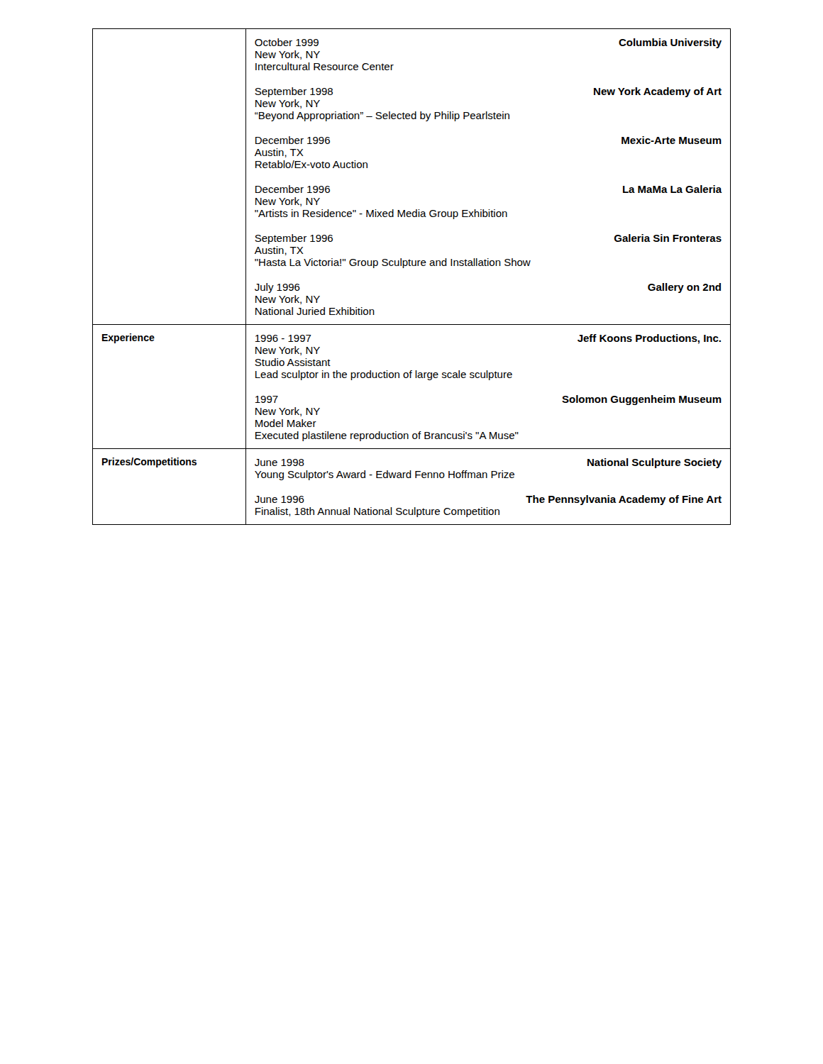| | October 1999 Columbia University New York, NY Intercultural Resource Center September 1998 New York Academy of Art New York, NY “Beyond Appropriation” – Selected by Philip Pearlstein December 1996 Mexic-Arte Museum Austin, TX Retablo/Ex-voto Auction December 1996 La MaMa La Galeria New York, NY "Artists in Residence" - Mixed Media Group Exhibition September 1996 Galeria Sin Fronteras Austin, TX "Hasta La Victoria!" Group Sculpture and Installation Show July 1996 Gallery on 2nd New York, NY National Juried Exhibition |
| Experience | 1996 - 1997 Jeff Koons Productions, Inc. New York, NY Studio Assistant Lead sculptor in the production of large scale sculpture 1997 Solomon Guggenheim Museum New York, NY Model Maker Executed plastilene reproduction of Brancusi's "A Muse" |
| Prizes/Competitions | June 1998 National Sculpture Society Young Sculptor's Award - Edward Fenno Hoffman Prize June 1996 The Pennsylvania Academy of Fine Art Finalist, 18th Annual National Sculpture Competition |